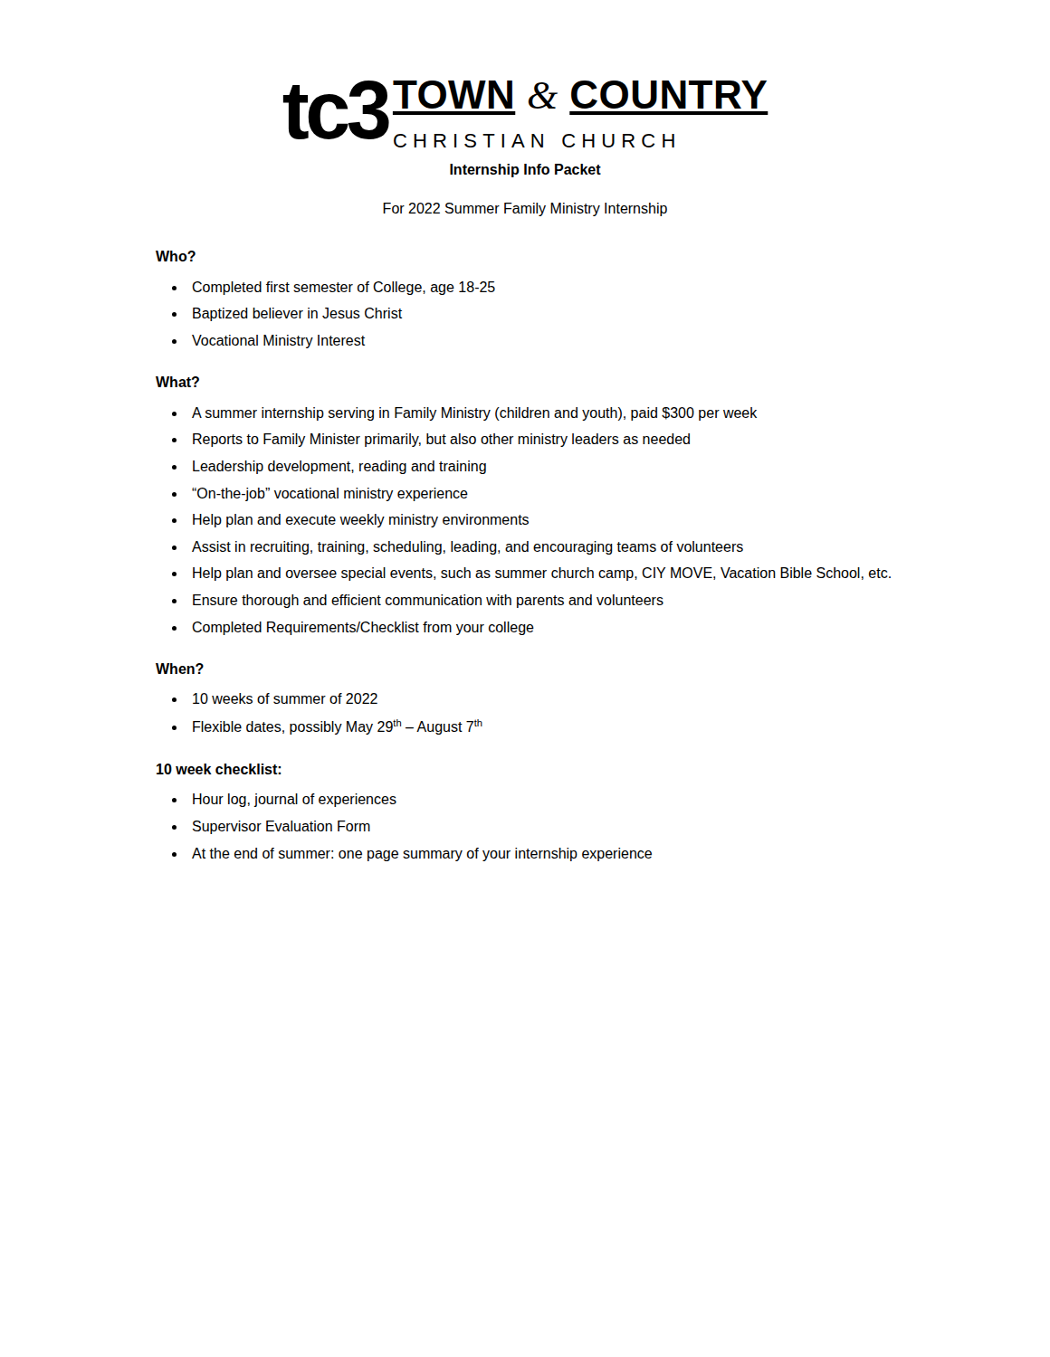tc3 TOWN & COUNTRY
CHRISTIAN CHURCH
Internship Info Packet
For 2022 Summer Family Ministry Internship
Who?
Completed first semester of College, age 18-25
Baptized believer in Jesus Christ
Vocational Ministry Interest
What?
A summer internship serving in Family Ministry (children and youth), paid $300 per week
Reports to Family Minister primarily, but also other ministry leaders as needed
Leadership development, reading and training
“On-the-job” vocational ministry experience
Help plan and execute weekly ministry environments
Assist in recruiting, training, scheduling, leading, and encouraging teams of volunteers
Help plan and oversee special events, such as summer church camp, CIY MOVE, Vacation Bible School, etc.
Ensure thorough and efficient communication with parents and volunteers
Completed Requirements/Checklist from your college
When?
10 weeks of summer of 2022
Flexible dates, possibly May 29th – August 7th
10 week checklist:
Hour log, journal of experiences
Supervisor Evaluation Form
At the end of summer: one page summary of your internship experience